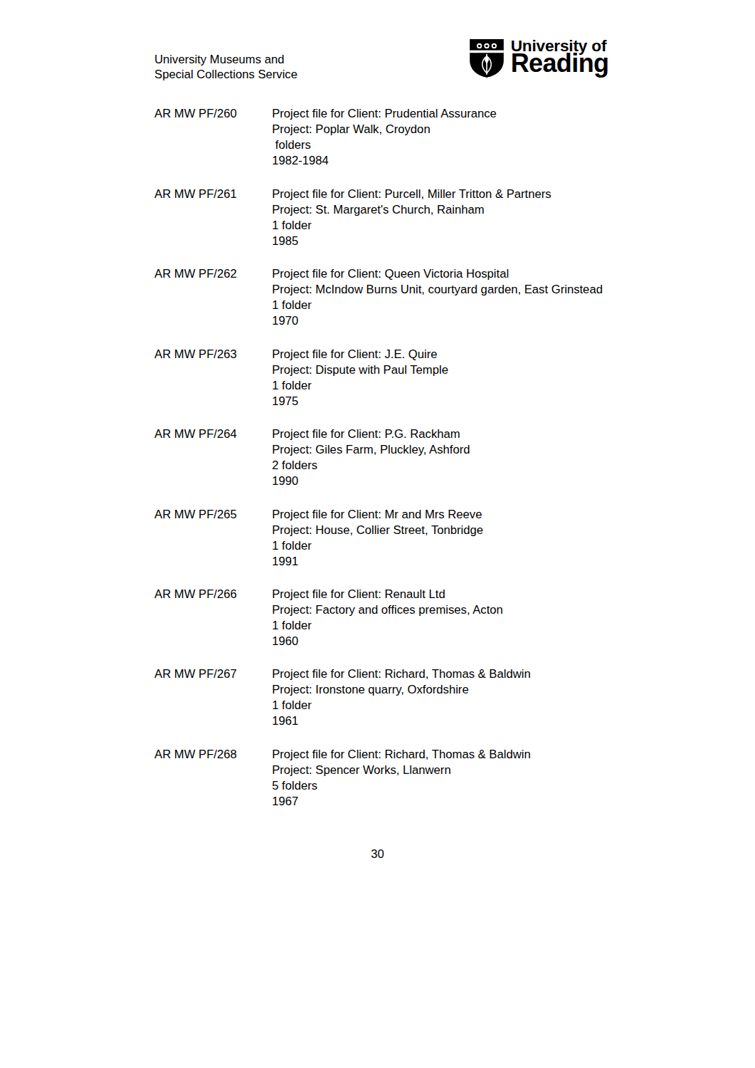University Museums and
Special Collections Service
University of Reading
| AR MW PF/260 | Project file for Client: Prudential Assurance Project: Poplar Walk, Croydon folders 1982-1984 |
| AR MW PF/261 | Project file for Client: Purcell, Miller Tritton & Partners Project: St. Margaret's Church, Rainham 1 folder 1985 |
| AR MW PF/262 | Project file for Client: Queen Victoria Hospital Project: McIndow Burns Unit, courtyard garden, East Grinstead 1 folder 1970 |
| AR MW PF/263 | Project file for Client: J.E. Quire Project: Dispute with Paul Temple 1 folder 1975 |
| AR MW PF/264 | Project file for Client: P.G. Rackham Project: Giles Farm, Pluckley, Ashford 2 folders 1990 |
| AR MW PF/265 | Project file for Client: Mr and Mrs Reeve Project: House, Collier Street, Tonbridge 1 folder 1991 |
| AR MW PF/266 | Project file for Client: Renault Ltd Project: Factory and offices premises, Acton 1 folder 1960 |
| AR MW PF/267 | Project file for Client: Richard, Thomas & Baldwin Project: Ironstone quarry, Oxfordshire 1 folder 1961 |
| AR MW PF/268 | Project file for Client: Richard, Thomas & Baldwin Project: Spencer Works, Llanwern 5 folders 1967 |
30